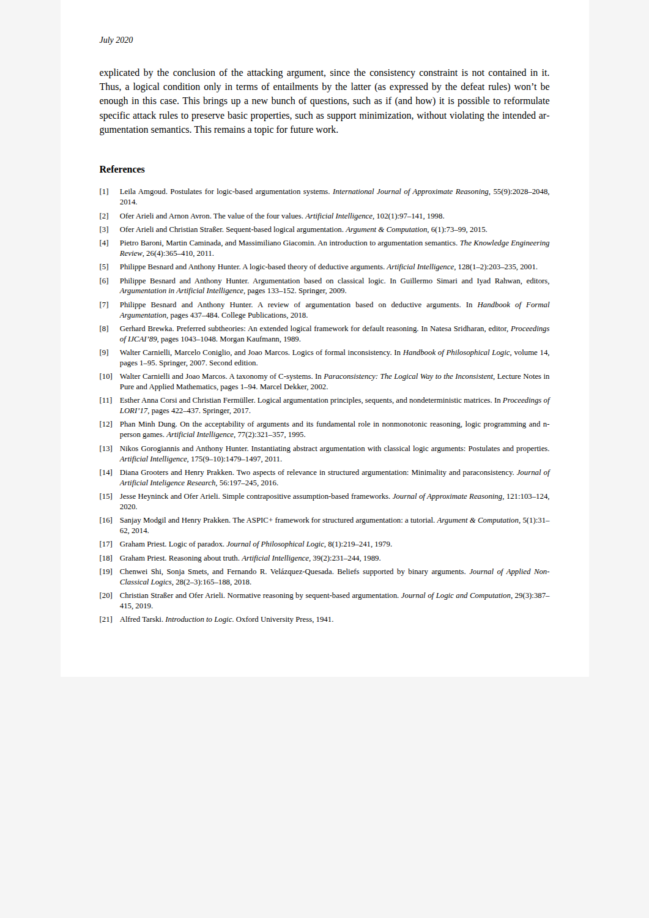July 2020
explicated by the conclusion of the attacking argument, since the consistency constraint is not contained in it. Thus, a logical condition only in terms of entailments by the latter (as expressed by the defeat rules) won’t be enough in this case. This brings up a new bunch of questions, such as if (and how) it is possible to reformulate specific attack rules to preserve basic properties, such as support minimization, without violating the intended argumentation semantics. This remains a topic for future work.
References
[1] Leila Amgoud. Postulates for logic-based argumentation systems. International Journal of Approximate Reasoning, 55(9):2028–2048, 2014.
[2] Ofer Arieli and Arnon Avron. The value of the four values. Artificial Intelligence, 102(1):97–141, 1998.
[3] Ofer Arieli and Christian Straßer. Sequent-based logical argumentation. Argument & Computation, 6(1):73–99, 2015.
[4] Pietro Baroni, Martin Caminada, and Massimiliano Giacomin. An introduction to argumentation semantics. The Knowledge Engineering Review, 26(4):365–410, 2011.
[5] Philippe Besnard and Anthony Hunter. A logic-based theory of deductive arguments. Artificial Intelligence, 128(1–2):203–235, 2001.
[6] Philippe Besnard and Anthony Hunter. Argumentation based on classical logic. In Guillermo Simari and Iyad Rahwan, editors, Argumentation in Artificial Intelligence, pages 133–152. Springer, 2009.
[7] Philippe Besnard and Anthony Hunter. A review of argumentation based on deductive arguments. In Handbook of Formal Argumentation, pages 437–484. College Publications, 2018.
[8] Gerhard Brewka. Preferred subtheories: An extended logical framework for default reasoning. In Natesa Sridharan, editor, Proceedings of IJCAI’89, pages 1043–1048. Morgan Kaufmann, 1989.
[9] Walter Carnielli, Marcelo Coniglio, and Joao Marcos. Logics of formal inconsistency. In Handbook of Philosophical Logic, volume 14, pages 1–95. Springer, 2007. Second edition.
[10] Walter Carnielli and Joao Marcos. A taxonomy of C-systems. In Paraconsistency: The Logical Way to the Inconsistent, Lecture Notes in Pure and Applied Mathematics, pages 1–94. Marcel Dekker, 2002.
[11] Esther Anna Corsi and Christian Fermüller. Logical argumentation principles, sequents, and nondeterministic matrices. In Proceedings of LORI’17, pages 422–437. Springer, 2017.
[12] Phan Minh Dung. On the acceptability of arguments and its fundamental role in nonmonotonic reasoning, logic programming and n-person games. Artificial Intelligence, 77(2):321–357, 1995.
[13] Nikos Gorogiannis and Anthony Hunter. Instantiating abstract argumentation with classical logic arguments: Postulates and properties. Artificial Intelligence, 175(9–10):1479–1497, 2011.
[14] Diana Grooters and Henry Prakken. Two aspects of relevance in structured argumentation: Minimality and paraconsistency. Journal of Artificial Inteligence Research, 56:197–245, 2016.
[15] Jesse Heyninck and Ofer Arieli. Simple contrapositive assumption-based frameworks. Journal of Approximate Reasoning, 121:103–124, 2020.
[16] Sanjay Modgil and Henry Prakken. The ASPIC+ framework for structured argumentation: a tutorial. Argument & Computation, 5(1):31–62, 2014.
[17] Graham Priest. Logic of paradox. Journal of Philosophical Logic, 8(1):219–241, 1979.
[18] Graham Priest. Reasoning about truth. Artificial Intelligence, 39(2):231–244, 1989.
[19] Chenwei Shi, Sonja Smets, and Fernando R. Velázquez-Quesada. Beliefs supported by binary arguments. Journal of Applied Non-Classical Logics, 28(2–3):165–188, 2018.
[20] Christian Straßer and Ofer Arieli. Normative reasoning by sequent-based argumentation. Journal of Logic and Computation, 29(3):387–415, 2019.
[21] Alfred Tarski. Introduction to Logic. Oxford University Press, 1941.